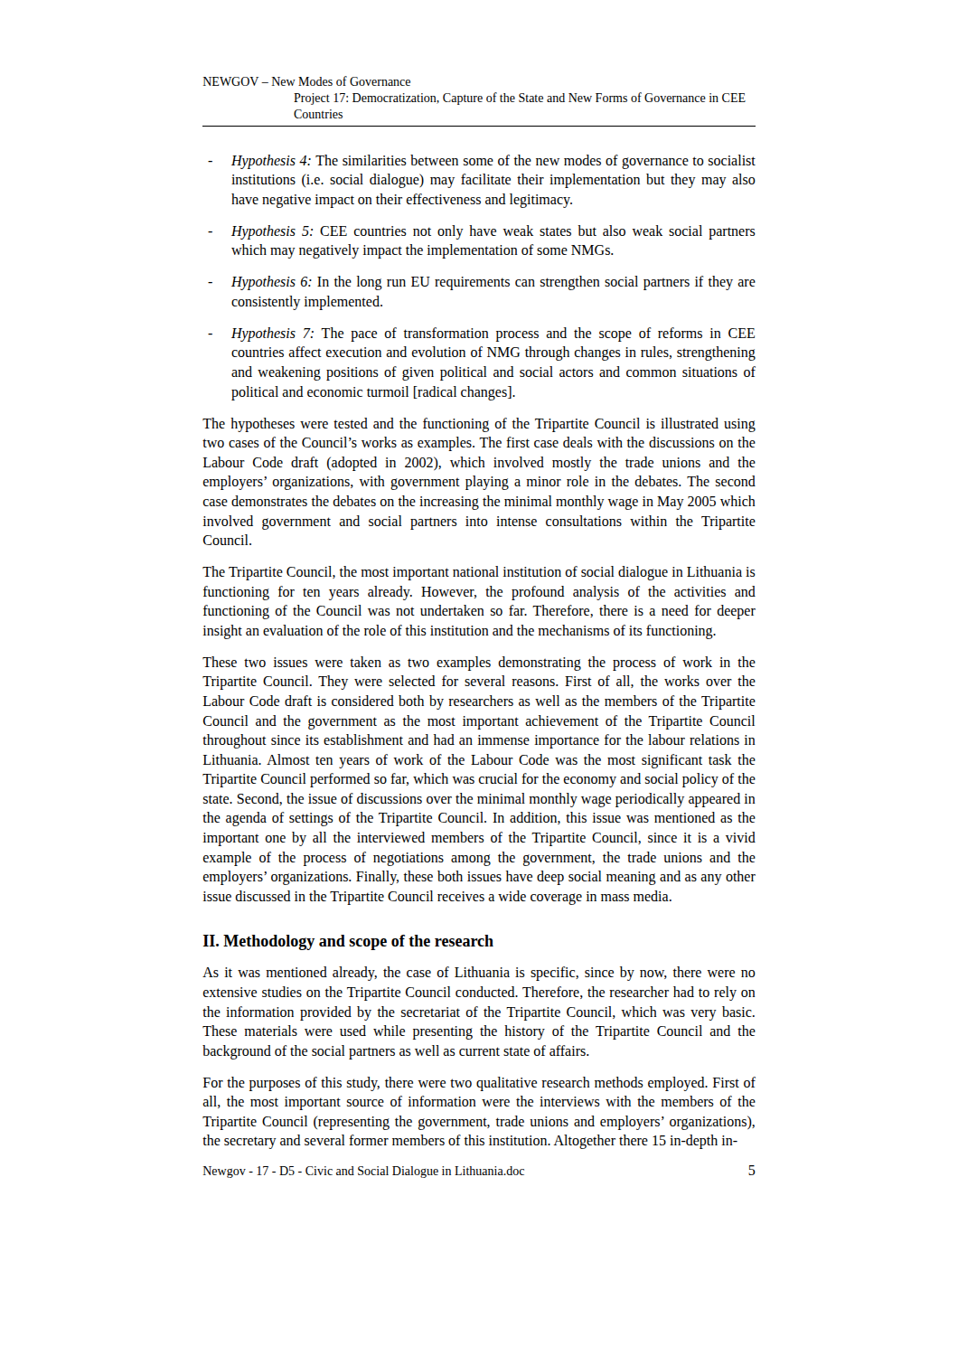NEWGOV – New Modes of Governance
Project 17: Democratization, Capture of the State and New Forms of Governance in CEE Countries
Hypothesis 4: The similarities between some of the new modes of governance to socialist institutions (i.e. social dialogue) may facilitate their implementation but they may also have negative impact on their effectiveness and legitimacy.
Hypothesis 5: CEE countries not only have weak states but also weak social partners which may negatively impact the implementation of some NMGs.
Hypothesis 6: In the long run EU requirements can strengthen social partners if they are consistently implemented.
Hypothesis 7: The pace of transformation process and the scope of reforms in CEE countries affect execution and evolution of NMG through changes in rules, strengthening and weakening positions of given political and social actors and common situations of political and economic turmoil [radical changes].
The hypotheses were tested and the functioning of the Tripartite Council is illustrated using two cases of the Council’s works as examples. The first case deals with the discussions on the Labour Code draft (adopted in 2002), which involved mostly the trade unions and the employers’ organizations, with government playing a minor role in the debates. The second case demonstrates the debates on the increasing the minimal monthly wage in May 2005 which involved government and social partners into intense consultations within the Tripartite Council.
The Tripartite Council, the most important national institution of social dialogue in Lithuania is functioning for ten years already. However, the profound analysis of the activities and functioning of the Council was not undertaken so far. Therefore, there is a need for deeper insight an evaluation of the role of this institution and the mechanisms of its functioning.
These two issues were taken as two examples demonstrating the process of work in the Tripartite Council. They were selected for several reasons. First of all, the works over the Labour Code draft is considered both by researchers as well as the members of the Tripartite Council and the government as the most important achievement of the Tripartite Council throughout since its establishment and had an immense importance for the labour relations in Lithuania. Almost ten years of work of the Labour Code was the most significant task the Tripartite Council performed so far, which was crucial for the economy and social policy of the state. Second, the issue of discussions over the minimal monthly wage periodically appeared in the agenda of settings of the Tripartite Council. In addition, this issue was mentioned as the important one by all the interviewed members of the Tripartite Council, since it is a vivid example of the process of negotiations among the government, the trade unions and the employers’ organizations. Finally, these both issues have deep social meaning and as any other issue discussed in the Tripartite Council receives a wide coverage in mass media.
II. Methodology and scope of the research
As it was mentioned already, the case of Lithuania is specific, since by now, there were no extensive studies on the Tripartite Council conducted. Therefore, the researcher had to rely on the information provided by the secretariat of the Tripartite Council, which was very basic. These materials were used while presenting the history of the Tripartite Council and the background of the social partners as well as current state of affairs.
For the purposes of this study, there were two qualitative research methods employed. First of all, the most important source of information were the interviews with the members of the Tripartite Council (representing the government, trade unions and employers’ organizations), the secretary and several former members of this institution. Altogether there 15 in-depth in-
Newgov - 17 - D5 - Civic and Social Dialogue in Lithuania.doc 5